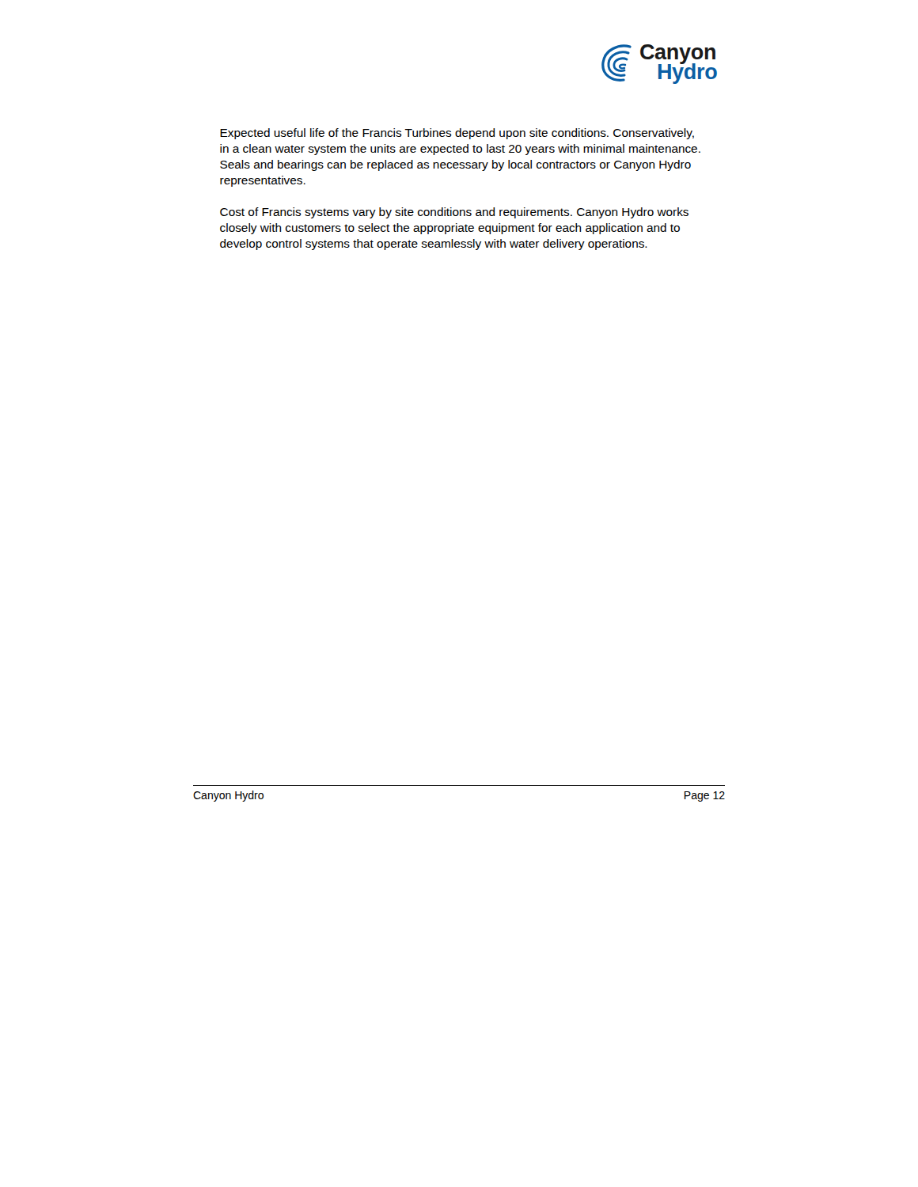Canyon Hydro
Expected useful life of the Francis Turbines depend upon site conditions. Conservatively, in a clean water system the units are expected to last 20 years with minimal maintenance. Seals and bearings can be replaced as necessary by local contractors or Canyon Hydro representatives.
Cost of Francis systems vary by site conditions and requirements. Canyon Hydro works closely with customers to select the appropriate equipment for each application and to develop control systems that operate seamlessly with water delivery operations.
Canyon Hydro Page 12